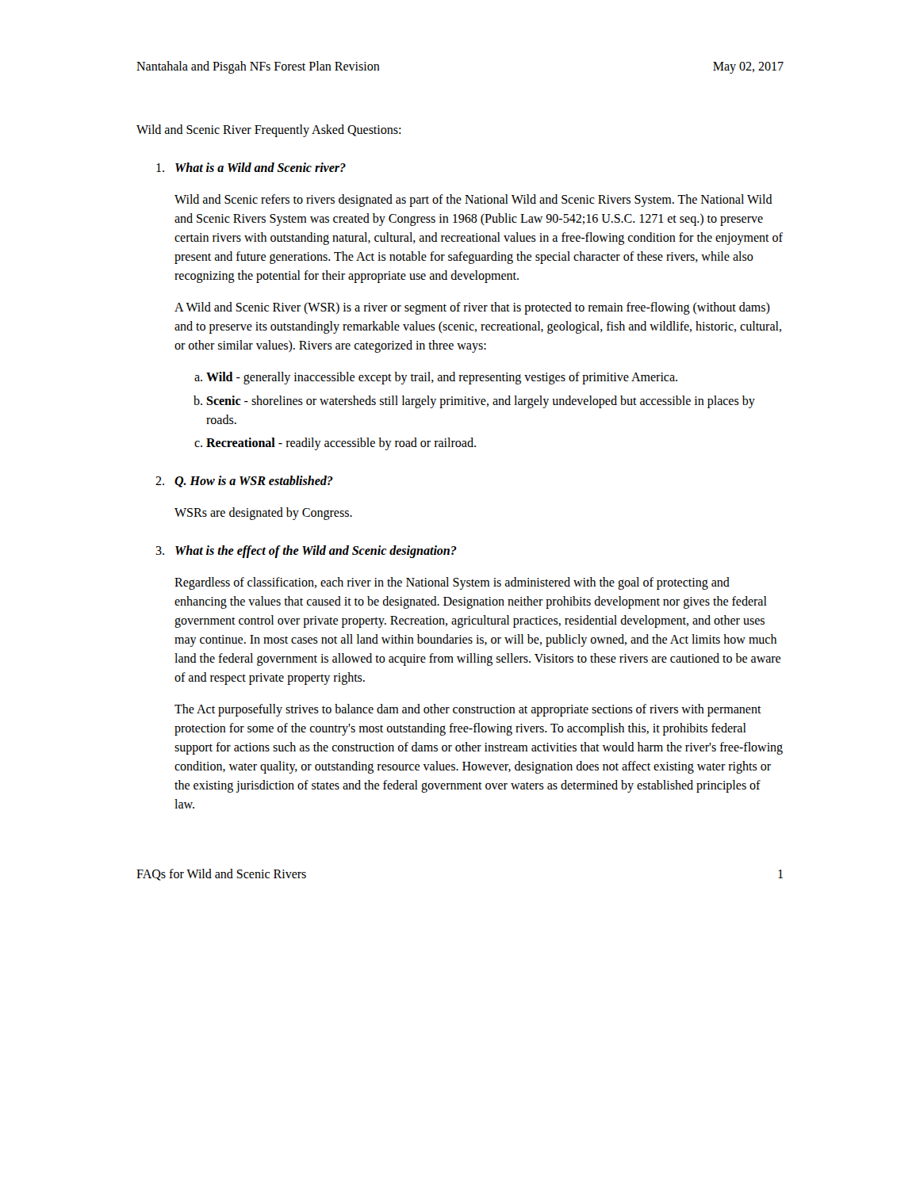Nantahala and Pisgah NFs Forest Plan Revision May 02, 2017
Wild and Scenic River Frequently Asked Questions:
What is a Wild and Scenic river?
Wild and Scenic refers to rivers designated as part of the National Wild and Scenic Rivers System. The National Wild and Scenic Rivers System was created by Congress in 1968 (Public Law 90-542;16 U.S.C. 1271 et seq.) to preserve certain rivers with outstanding natural, cultural, and recreational values in a free-flowing condition for the enjoyment of present and future generations. The Act is notable for safeguarding the special character of these rivers, while also recognizing the potential for their appropriate use and development.
A Wild and Scenic River (WSR) is a river or segment of river that is protected to remain free-flowing (without dams) and to preserve its outstandingly remarkable values (scenic, recreational, geological, fish and wildlife, historic, cultural, or other similar values). Rivers are categorized in three ways:
Wild - generally inaccessible except by trail, and representing vestiges of primitive America.
Scenic - shorelines or watersheds still largely primitive, and largely undeveloped but accessible in places by roads.
Recreational - readily accessible by road or railroad.
Q. How is a WSR established?
WSRs are designated by Congress.
What is the effect of the Wild and Scenic designation?
Regardless of classification, each river in the National System is administered with the goal of protecting and enhancing the values that caused it to be designated. Designation neither prohibits development nor gives the federal government control over private property. Recreation, agricultural practices, residential development, and other uses may continue. In most cases not all land within boundaries is, or will be, publicly owned, and the Act limits how much land the federal government is allowed to acquire from willing sellers. Visitors to these rivers are cautioned to be aware of and respect private property rights.
The Act purposefully strives to balance dam and other construction at appropriate sections of rivers with permanent protection for some of the country's most outstanding free-flowing rivers. To accomplish this, it prohibits federal support for actions such as the construction of dams or other instream activities that would harm the river's free-flowing condition, water quality, or outstanding resource values. However, designation does not affect existing water rights or the existing jurisdiction of states and the federal government over waters as determined by established principles of law.
FAQs for Wild and Scenic Rivers 1